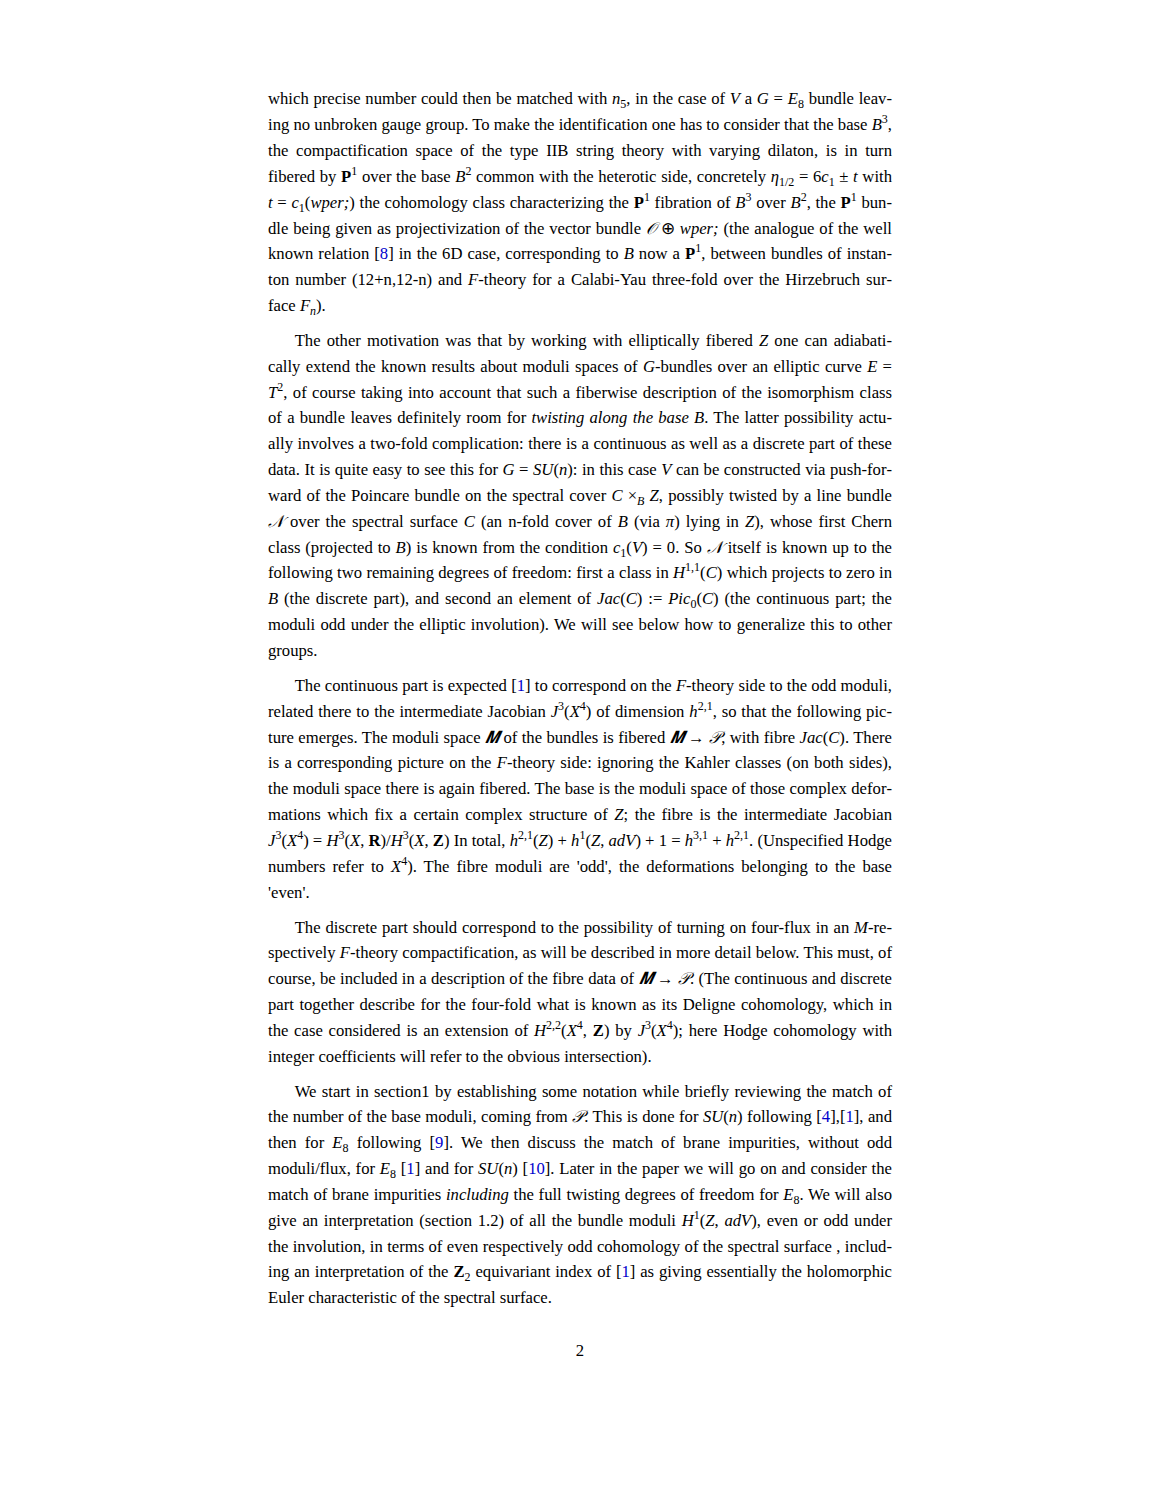which precise number could then be matched with n5, in the case of V a G = E8 bundle leaving no unbroken gauge group. To make the identification one has to consider that the base B3, the compactification space of the type IIB string theory with varying dilaton, is in turn fibered by P1 over the base B2 common with the heterotic side, concretely η1/2 = 6c1 ± t with t = c1(wper;) the cohomology class characterizing the P1 fibration of B3 over B2, the P1 bundle being given as projectivization of the vector bundle 𝒪 ⊕ wper; (the analogue of the well known relation [8] in the 6D case, corresponding to B now a P1, between bundles of instanton number (12+n,12-n) and F-theory for a Calabi-Yau three-fold over the Hirzebruch surface Fn).
The other motivation was that by working with elliptically fibered Z one can adiabatically extend the known results about moduli spaces of G-bundles over an elliptic curve E = T2, of course taking into account that such a fiberwise description of the isomorphism class of a bundle leaves definitely room for twisting along the base B. The latter possibility actually involves a two-fold complication: there is a continuous as well as a discrete part of these data. It is quite easy to see this for G = SU(n): in this case V can be constructed via push-forward of the Poincare bundle on the spectral cover C ×B Z, possibly twisted by a line bundle 𝒩 over the spectral surface C (an n-fold cover of B (via π) lying in Z), whose first Chern class (projected to B) is known from the condition c1(V) = 0. So 𝒩 itself is known up to the following two remaining degrees of freedom: first a class in H1,1(C) which projects to zero in B (the discrete part), and second an element of Jac(C) := Pic0(C) (the continuous part; the moduli odd under the elliptic involution). We will see below how to generalize this to other groups.
The continuous part is expected [1] to correspond on the F-theory side to the odd moduli, related there to the intermediate Jacobian J3(X4) of dimension h2,1, so that the following picture emerges. The moduli space 𝑴 of the bundles is fibered 𝑴 → 𝒫, with fibre Jac(C). There is a corresponding picture on the F-theory side: ignoring the Kahler classes (on both sides), the moduli space there is again fibered. The base is the moduli space of those complex deformations which fix a certain complex structure of Z; the fibre is the intermediate Jacobian J3(X4) = H3(X, R)/H3(X, Z) In total, h2,1(Z) + h1(Z, adV) + 1 = h3,1 + h2,1. (Unspecified Hodge numbers refer to X4). The fibre moduli are 'odd', the deformations belonging to the base 'even'.
The discrete part should correspond to the possibility of turning on four-flux in an M-respectively F-theory compactification, as will be described in more detail below. This must, of course, be included in a description of the fibre data of 𝑴 → 𝒫. (The continuous and discrete part together describe for the four-fold what is known as its Deligne cohomology, which in the case considered is an extension of H2,2(X4, Z) by J3(X4); here Hodge cohomology with integer coefficients will refer to the obvious intersection).
We start in section1 by establishing some notation while briefly reviewing the match of the number of the base moduli, coming from 𝒫. This is done for SU(n) following [4],[1], and then for E8 following [9]. We then discuss the match of brane impurities, without odd moduli/flux, for E8 [1] and for SU(n) [10]. Later in the paper we will go on and consider the match of brane impurities including the full twisting degrees of freedom for E8. We will also give an interpretation (section 1.2) of all the bundle moduli H1(Z, adV), even or odd under the involution, in terms of even respectively odd cohomology of the spectral surface , including an interpretation of the Z2 equivariant index of [1] as giving essentially the holomorphic Euler characteristic of the spectral surface.
2